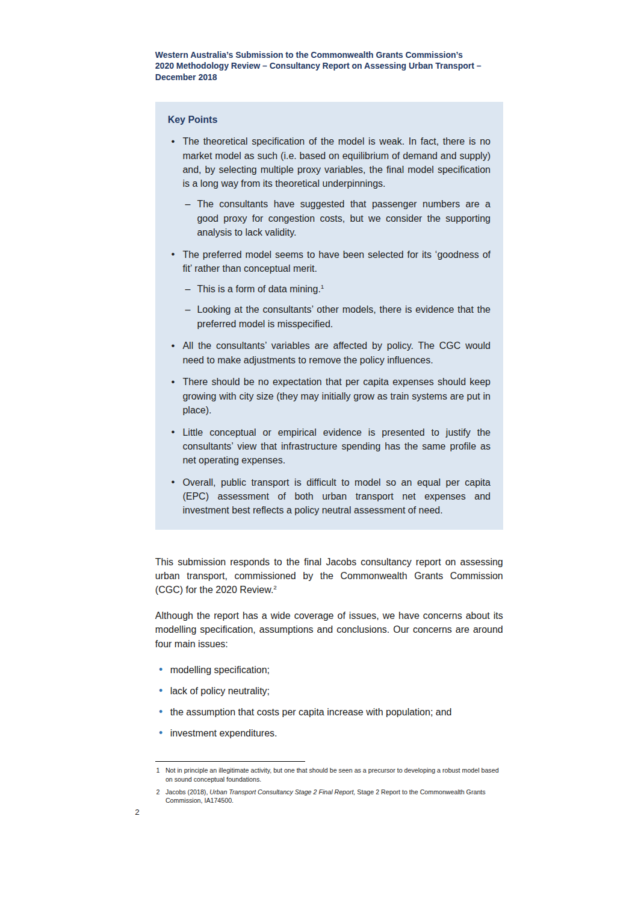Western Australia’s Submission to the Commonwealth Grants Commission’s
2020 Methodology Review – Consultancy Report on Assessing Urban Transport – December 2018
Key Points
The theoretical specification of the model is weak. In fact, there is no market model as such (i.e. based on equilibrium of demand and supply) and, by selecting multiple proxy variables, the final model specification is a long way from its theoretical underpinnings.
The consultants have suggested that passenger numbers are a good proxy for congestion costs, but we consider the supporting analysis to lack validity.
The preferred model seems to have been selected for its ‘goodness of fit’ rather than conceptual merit.
This is a form of data mining.1
Looking at the consultants’ other models, there is evidence that the preferred model is misspecified.
All the consultants’ variables are affected by policy. The CGC would need to make adjustments to remove the policy influences.
There should be no expectation that per capita expenses should keep growing with city size (they may initially grow as train systems are put in place).
Little conceptual or empirical evidence is presented to justify the consultants’ view that infrastructure spending has the same profile as net operating expenses.
Overall, public transport is difficult to model so an equal per capita (EPC) assessment of both urban transport net expenses and investment best reflects a policy neutral assessment of need.
This submission responds to the final Jacobs consultancy report on assessing urban transport, commissioned by the Commonwealth Grants Commission (CGC) for the 2020 Review.2
Although the report has a wide coverage of issues, we have concerns about its modelling specification, assumptions and conclusions. Our concerns are around four main issues:
modelling specification;
lack of policy neutrality;
the assumption that costs per capita increase with population; and
investment expenditures.
Not in principle an illegitimate activity, but one that should be seen as a precursor to developing a robust model based on sound conceptual foundations.
Jacobs (2018), Urban Transport Consultancy Stage 2 Final Report, Stage 2 Report to the Commonwealth Grants Commission, IA174500.
2